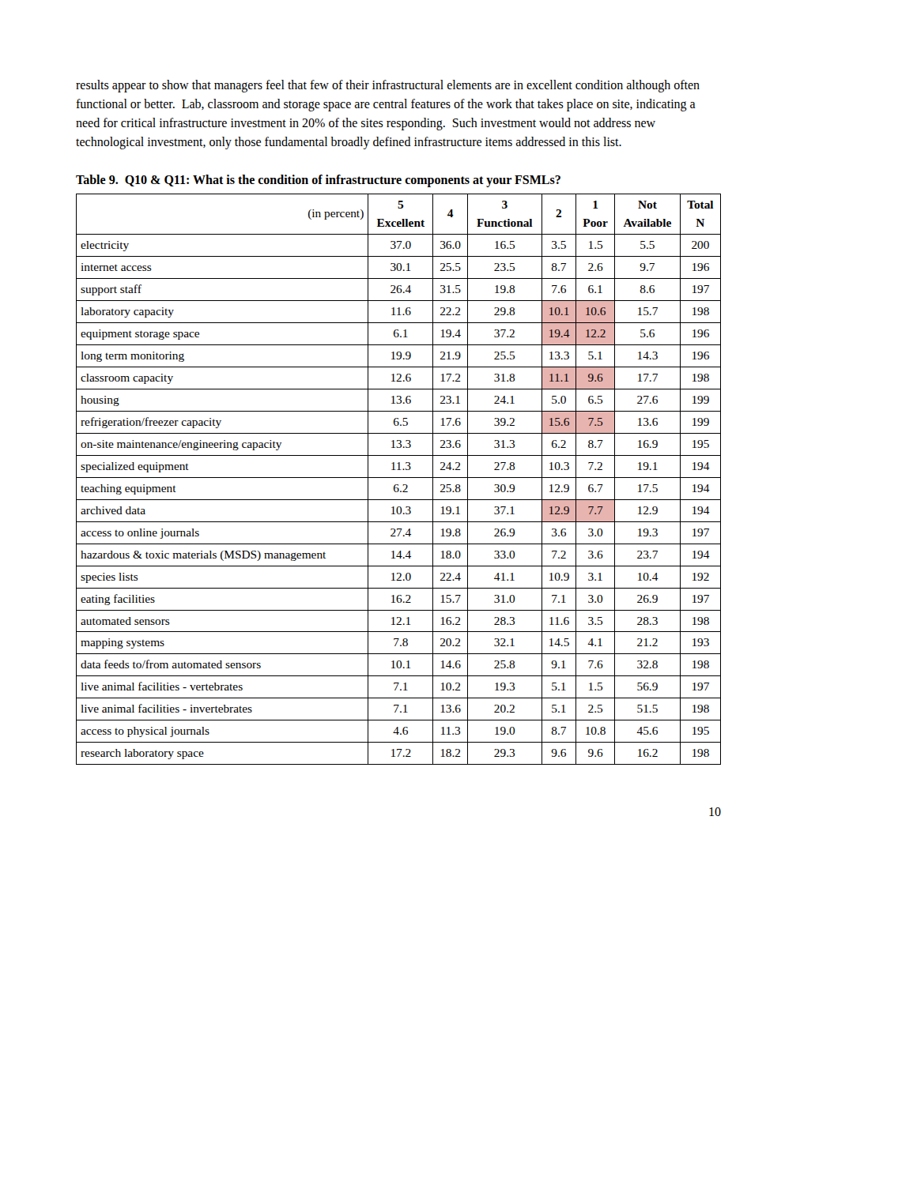results appear to show that managers feel that few of their infrastructural elements are in excellent condition although often functional or better. Lab, classroom and storage space are central features of the work that takes place on site, indicating a need for critical infrastructure investment in 20% of the sites responding. Such investment would not address new technological investment, only those fundamental broadly defined infrastructure items addressed in this list.
Table 9. Q10 & Q11: What is the condition of infrastructure components at your FSMLs?
| (in percent) | 5 Excellent | 4 | 3 Functional | 2 | 1 Poor | Not Available | Total N |
| --- | --- | --- | --- | --- | --- | --- | --- |
| electricity | 37.0 | 36.0 | 16.5 | 3.5 | 1.5 | 5.5 | 200 |
| internet access | 30.1 | 25.5 | 23.5 | 8.7 | 2.6 | 9.7 | 196 |
| support staff | 26.4 | 31.5 | 19.8 | 7.6 | 6.1 | 8.6 | 197 |
| laboratory capacity | 11.6 | 22.2 | 29.8 | 10.1 | 10.6 | 15.7 | 198 |
| equipment storage space | 6.1 | 19.4 | 37.2 | 19.4 | 12.2 | 5.6 | 196 |
| long term monitoring | 19.9 | 21.9 | 25.5 | 13.3 | 5.1 | 14.3 | 196 |
| classroom capacity | 12.6 | 17.2 | 31.8 | 11.1 | 9.6 | 17.7 | 198 |
| housing | 13.6 | 23.1 | 24.1 | 5.0 | 6.5 | 27.6 | 199 |
| refrigeration/freezer capacity | 6.5 | 17.6 | 39.2 | 15.6 | 7.5 | 13.6 | 199 |
| on-site maintenance/engineering capacity | 13.3 | 23.6 | 31.3 | 6.2 | 8.7 | 16.9 | 195 |
| specialized equipment | 11.3 | 24.2 | 27.8 | 10.3 | 7.2 | 19.1 | 194 |
| teaching equipment | 6.2 | 25.8 | 30.9 | 12.9 | 6.7 | 17.5 | 194 |
| archived data | 10.3 | 19.1 | 37.1 | 12.9 | 7.7 | 12.9 | 194 |
| access to online journals | 27.4 | 19.8 | 26.9 | 3.6 | 3.0 | 19.3 | 197 |
| hazardous & toxic materials (MSDS) management | 14.4 | 18.0 | 33.0 | 7.2 | 3.6 | 23.7 | 194 |
| species lists | 12.0 | 22.4 | 41.1 | 10.9 | 3.1 | 10.4 | 192 |
| eating facilities | 16.2 | 15.7 | 31.0 | 7.1 | 3.0 | 26.9 | 197 |
| automated sensors | 12.1 | 16.2 | 28.3 | 11.6 | 3.5 | 28.3 | 198 |
| mapping systems | 7.8 | 20.2 | 32.1 | 14.5 | 4.1 | 21.2 | 193 |
| data feeds to/from automated sensors | 10.1 | 14.6 | 25.8 | 9.1 | 7.6 | 32.8 | 198 |
| live animal facilities - vertebrates | 7.1 | 10.2 | 19.3 | 5.1 | 1.5 | 56.9 | 197 |
| live animal facilities - invertebrates | 7.1 | 13.6 | 20.2 | 5.1 | 2.5 | 51.5 | 198 |
| access to physical journals | 4.6 | 11.3 | 19.0 | 8.7 | 10.8 | 45.6 | 195 |
| research laboratory space | 17.2 | 18.2 | 29.3 | 9.6 | 9.6 | 16.2 | 198 |
10